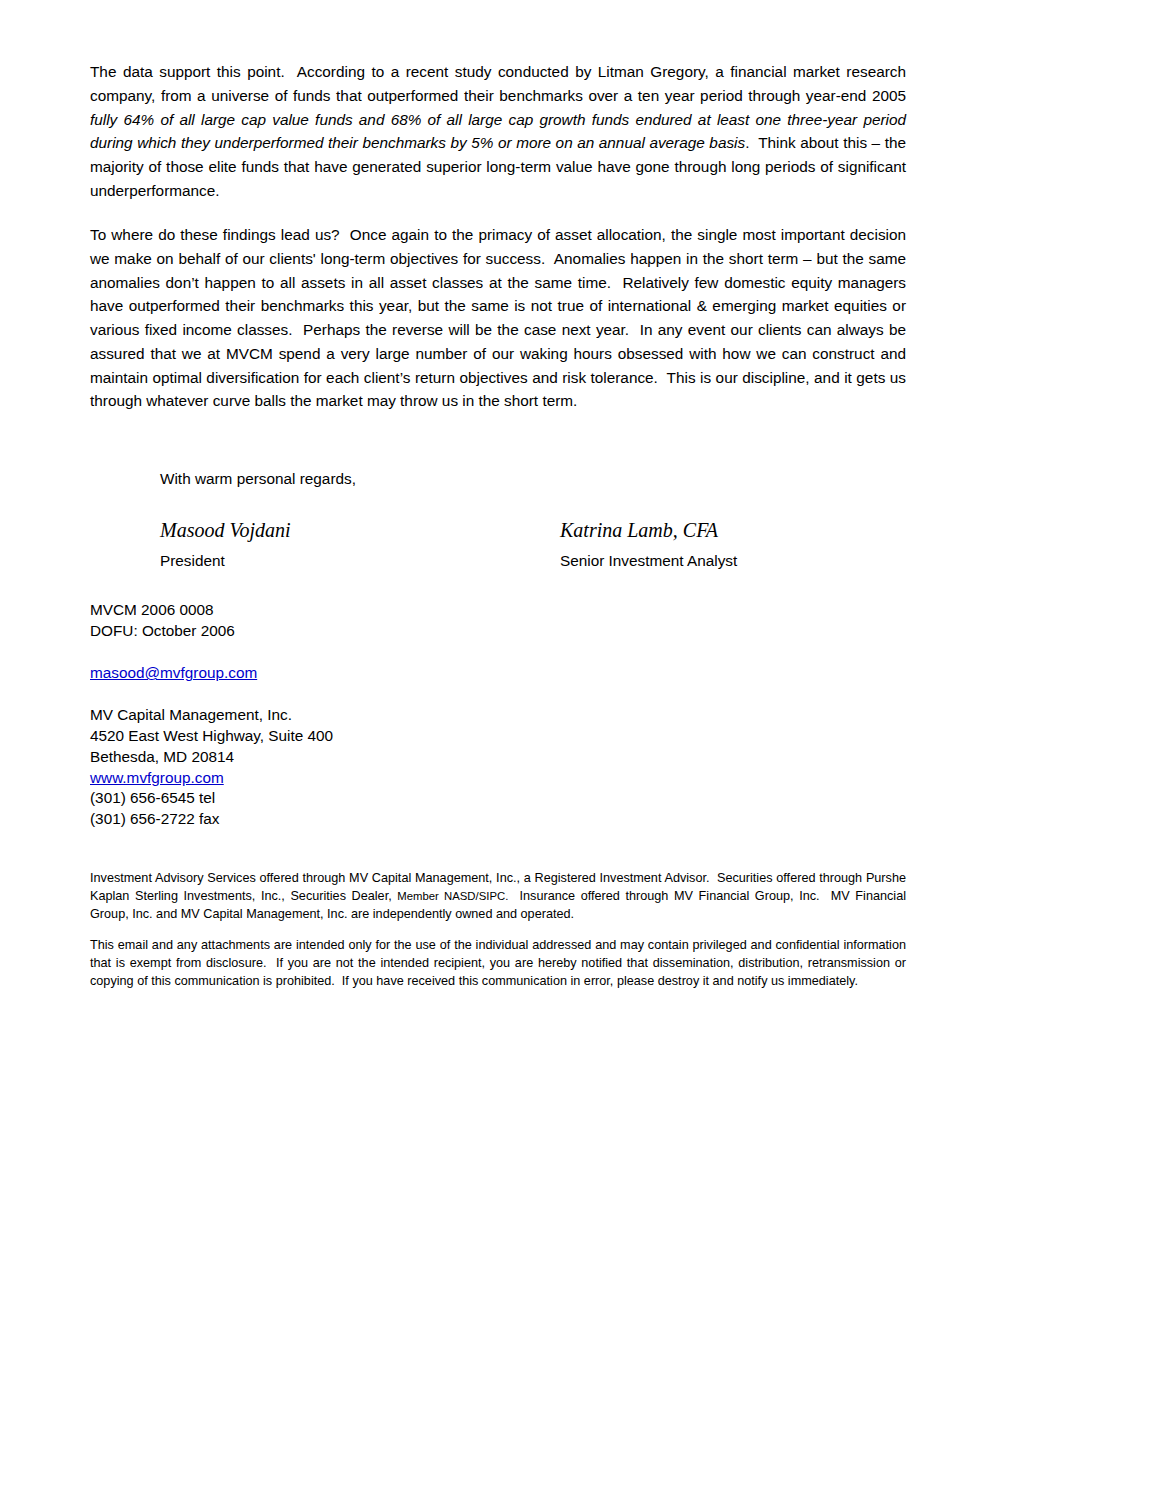The data support this point. According to a recent study conducted by Litman Gregory, a financial market research company, from a universe of funds that outperformed their benchmarks over a ten year period through year-end 2005 fully 64% of all large cap value funds and 68% of all large cap growth funds endured at least one three-year period during which they underperformed their benchmarks by 5% or more on an annual average basis. Think about this – the majority of those elite funds that have generated superior long-term value have gone through long periods of significant underperformance.
To where do these findings lead us? Once again to the primacy of asset allocation, the single most important decision we make on behalf of our clients' long-term objectives for success. Anomalies happen in the short term – but the same anomalies don’t happen to all assets in all asset classes at the same time. Relatively few domestic equity managers have outperformed their benchmarks this year, but the same is not true of international & emerging market equities or various fixed income classes. Perhaps the reverse will be the case next year. In any event our clients can always be assured that we at MVCM spend a very large number of our waking hours obsessed with how we can construct and maintain optimal diversification for each client’s return objectives and risk tolerance. This is our discipline, and it gets us through whatever curve balls the market may throw us in the short term.
With warm personal regards,
| Masood Vojdani President | Katrina Lamb, CFA Senior Investment Analyst |
MVCM 2006 0008
DOFU: October 2006
masood@mvfgroup.com
MV Capital Management, Inc.
4520 East West Highway, Suite 400
Bethesda, MD 20814
www.mvfgroup.com
(301) 656-6545 tel
(301) 656-2722 fax
Investment Advisory Services offered through MV Capital Management, Inc., a Registered Investment Advisor. Securities offered through Purshe Kaplan Sterling Investments, Inc., Securities Dealer, Member NASD/SIPC. Insurance offered through MV Financial Group, Inc. MV Financial Group, Inc. and MV Capital Management, Inc. are independently owned and operated.
This email and any attachments are intended only for the use of the individual addressed and may contain privileged and confidential information that is exempt from disclosure. If you are not the intended recipient, you are hereby notified that dissemination, distribution, retransmission or copying of this communication is prohibited. If you have received this communication in error, please destroy it and notify us immediately.